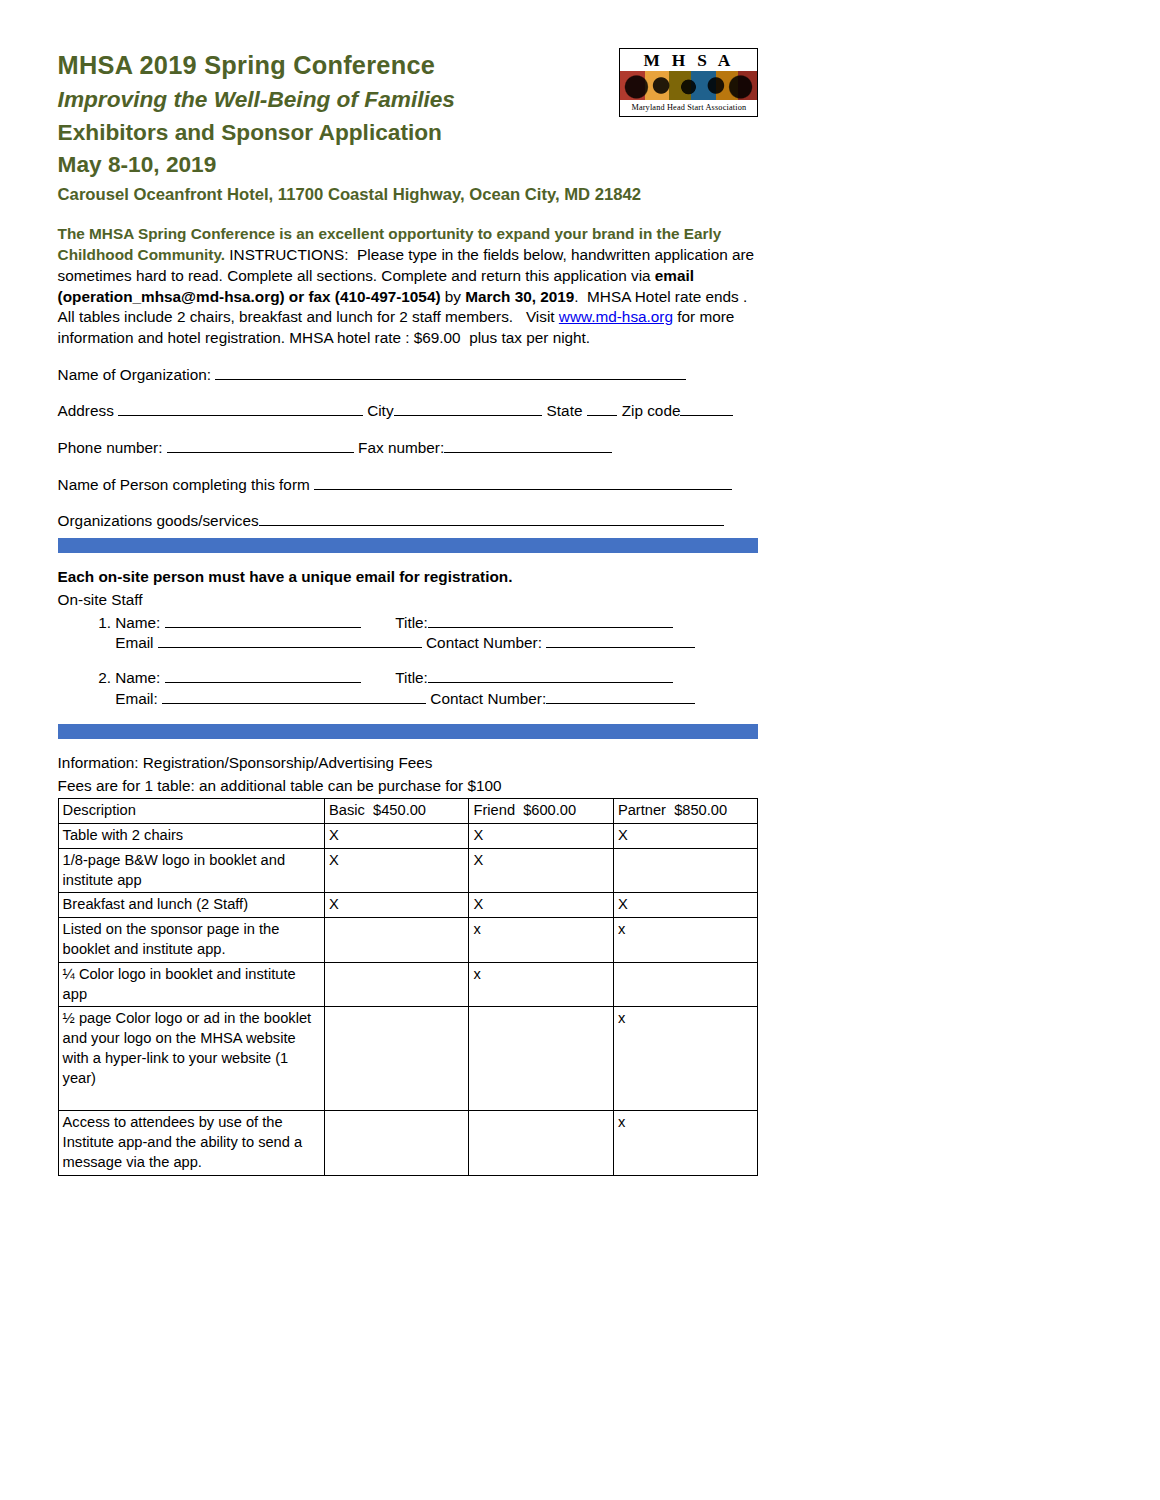M H S A
Maryland Head Start Association
MHSA 2019 Spring Conference
Improving the Well-Being of Families
Exhibitors and Sponsor Application
May 8-10, 2019
Carousel Oceanfront Hotel, 11700 Coastal Highway, Ocean City, MD 21842
The MHSA Spring Conference is an excellent opportunity to expand your brand in the Early Childhood Community. INSTRUCTIONS: Please type in the fields below, handwritten application are sometimes hard to read. Complete all sections. Complete and return this application via email (operation_mhsa@md-hsa.org) or fax (410-497-1054) by March 30, 2019. MHSA Hotel rate ends . All tables include 2 chairs, breakfast and lunch for 2 staff members. Visit www.md-hsa.org for more information and hotel registration. MHSA hotel rate : $69.00 plus tax per night.
Name of Organization:
Address City State Zip code
Phone number: Fax number:
Name of Person completing this form
Organizations goods/services
Each on-site person must have a unique email for registration.
On-site Staff
Name: Title:
Email Contact Number:
Name: Title:
Email: Contact Number:
Information: Registration/Sponsorship/Advertising Fees
Fees are for 1 table: an additional table can be purchase for $100
| Description | Basic $450.00 | Friend $600.00 | Partner $850.00 |
| --- | --- | --- | --- |
| Table with 2 chairs | X | X | X |
| 1/8-page B&W logo in booklet and institute app | X | X | |
| Breakfast and lunch (2 Staff) | X | X | X |
| Listed on the sponsor page in the booklet and institute app. | | x | x |
| ¼ Color logo in booklet and institute app | | x | |
| ½ page Color logo or ad in the booklet and your logo on the MHSA website with a hyper-link to your website (1 year) | | | x |
| Access to attendees by use of the Institute app-and the ability to send a message via the app. | | | x |